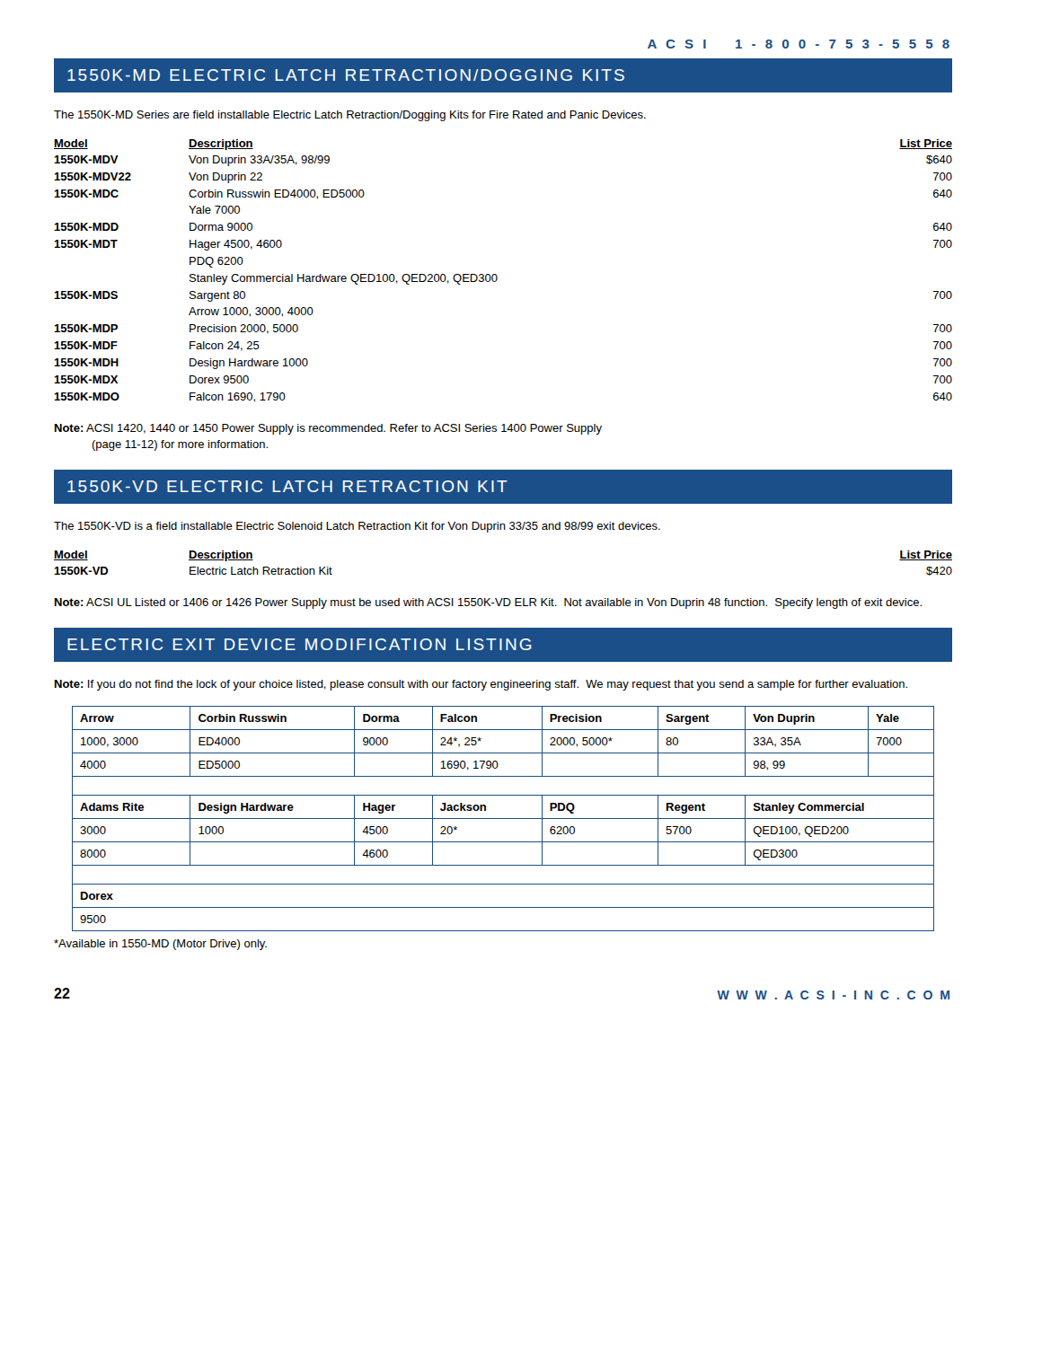A C S I 1 - 8 0 0 - 7 5 3 - 5 5 5 8
1550K-MD ELECTRIC LATCH RETRACTION/DOGGING KITS
The 1550K-MD Series are field installable Electric Latch Retraction/Dogging Kits for Fire Rated and Panic Devices.
| Model | Description | List Price |
| --- | --- | --- |
| 1550K-MDV | Von Duprin 33A/35A, 98/99 | $640 |
| 1550K-MDV22 | Von Duprin 22 | 700 |
| 1550K-MDC | Corbin Russwin ED4000, ED5000 | 640 |
| | Yale 7000 | |
| 1550K-MDD | Dorma 9000 | 640 |
| 1550K-MDT | Hager 4500, 4600 | 700 |
| | PDQ 6200 | |
| | Stanley Commercial Hardware QED100, QED200, QED300 | |
| 1550K-MDS | Sargent 80 | 700 |
| | Arrow 1000, 3000, 4000 | |
| 1550K-MDP | Precision 2000, 5000 | 700 |
| 1550K-MDF | Falcon 24, 25 | 700 |
| 1550K-MDH | Design Hardware 1000 | 700 |
| 1550K-MDX | Dorex 9500 | 700 |
| 1550K-MDO | Falcon 1690, 1790 | 640 |
Note: ACSI 1420, 1440 or 1450 Power Supply is recommended. Refer to ACSI Series 1400 Power Supply (page 11-12) for more information.
1550K-VD ELECTRIC LATCH RETRACTION KIT
The 1550K-VD is a field installable Electric Solenoid Latch Retraction Kit for Von Duprin 33/35 and 98/99 exit devices.
| Model | Description | List Price |
| --- | --- | --- |
| 1550K-VD | Electric Latch Retraction Kit | $420 |
Note: ACSI UL Listed or 1406 or 1426 Power Supply must be used with ACSI 1550K-VD ELR Kit. Not available in Von Duprin 48 function. Specify length of exit device.
ELECTRIC EXIT DEVICE MODIFICATION LISTING
Note: If you do not find the lock of your choice listed, please consult with our factory engineering staff. We may request that you send a sample for further evaluation.
| Arrow | Corbin Russwin | Dorma | Falcon | Precision | Sargent | Von Duprin | Yale |
| --- | --- | --- | --- | --- | --- | --- | --- |
| 1000, 3000 | ED4000 | 9000 | 24*, 25* | 2000, 5000* | 80 | 33A, 35A | 7000 |
| 4000 | ED5000 | | 1690, 1790 | | | 98, 99 | |
| Adams Rite | Design Hardware | Hager | Jackson | PDQ | Regent | Stanley Commercial |
| 3000 | 1000 | 4500 | 20* | 6200 | 5700 | QED100, QED200 |
| 8000 | | 4600 | | | | QED300 |
| Dorex |
| 9500 |
*Available in 1550-MD (Motor Drive) only.
22
W W W . A C S I - I N C . C O M